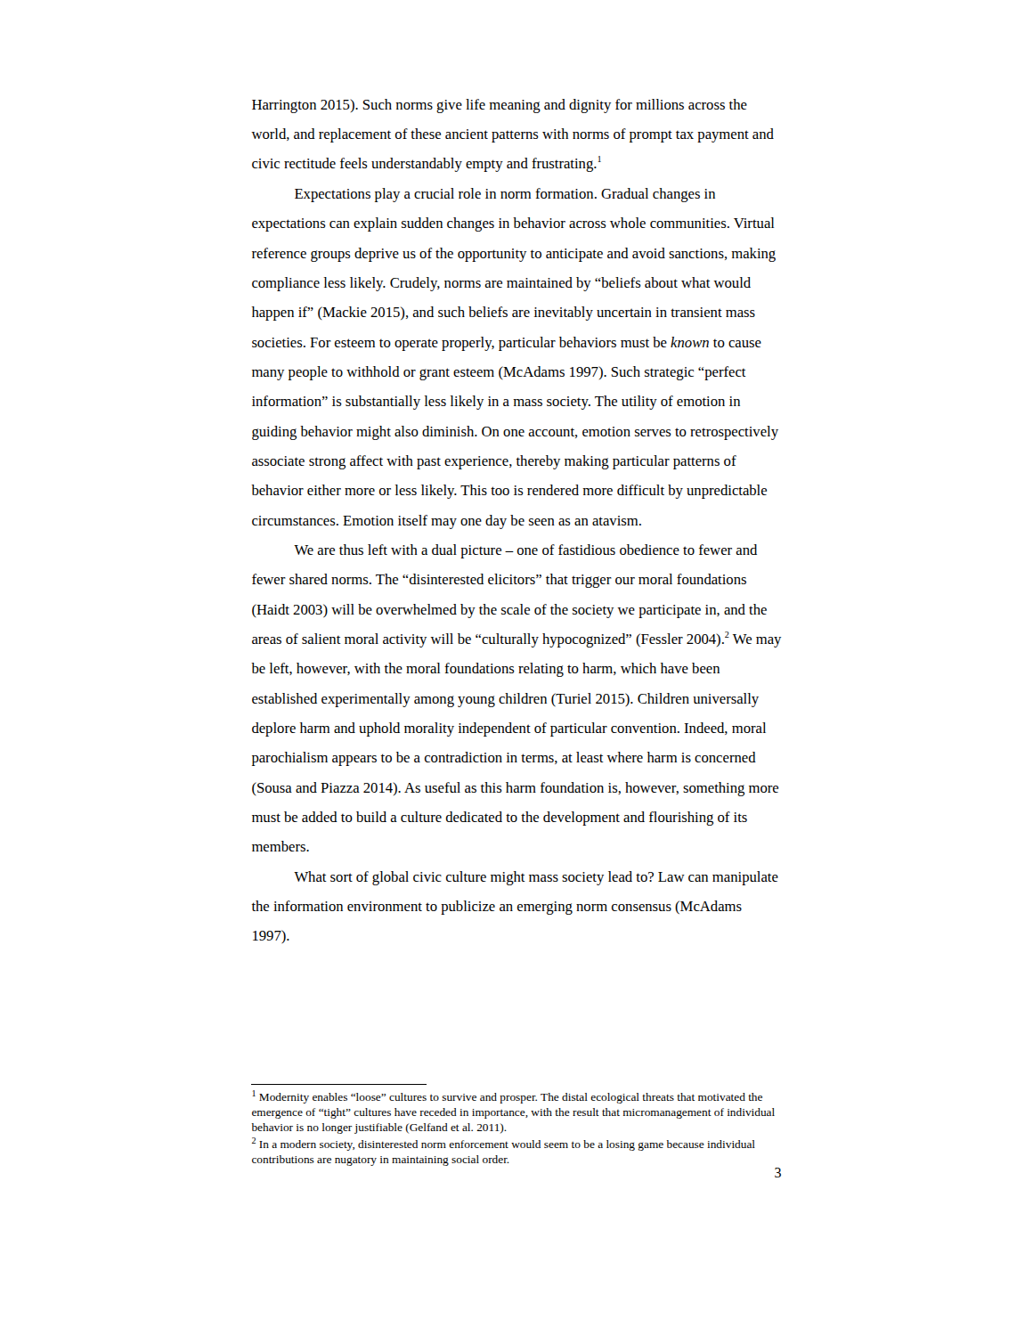Harrington 2015). Such norms give life meaning and dignity for millions across the world, and replacement of these ancient patterns with norms of prompt tax payment and civic rectitude feels understandably empty and frustrating.1
Expectations play a crucial role in norm formation. Gradual changes in expectations can explain sudden changes in behavior across whole communities. Virtual reference groups deprive us of the opportunity to anticipate and avoid sanctions, making compliance less likely. Crudely, norms are maintained by “beliefs about what would happen if” (Mackie 2015), and such beliefs are inevitably uncertain in transient mass societies. For esteem to operate properly, particular behaviors must be known to cause many people to withhold or grant esteem (McAdams 1997). Such strategic “perfect information” is substantially less likely in a mass society. The utility of emotion in guiding behavior might also diminish. On one account, emotion serves to retrospectively associate strong affect with past experience, thereby making particular patterns of behavior either more or less likely. This too is rendered more difficult by unpredictable circumstances. Emotion itself may one day be seen as an atavism.
We are thus left with a dual picture – one of fastidious obedience to fewer and fewer shared norms. The “disinterested elicitors” that trigger our moral foundations (Haidt 2003) will be overwhelmed by the scale of the society we participate in, and the areas of salient moral activity will be “culturally hypocognized” (Fessler 2004).2 We may be left, however, with the moral foundations relating to harm, which have been established experimentally among young children (Turiel 2015). Children universally deplore harm and uphold morality independent of particular convention. Indeed, moral parochialism appears to be a contradiction in terms, at least where harm is concerned (Sousa and Piazza 2014). As useful as this harm foundation is, however, something more must be added to build a culture dedicated to the development and flourishing of its members.
What sort of global civic culture might mass society lead to? Law can manipulate the information environment to publicize an emerging norm consensus (McAdams 1997).
1 Modernity enables “loose” cultures to survive and prosper. The distal ecological threats that motivated the emergence of “tight” cultures have receded in importance, with the result that micromanagement of individual behavior is no longer justifiable (Gelfand et al. 2011).
2 In a modern society, disinterested norm enforcement would seem to be a losing game because individual contributions are nugatory in maintaining social order.
3